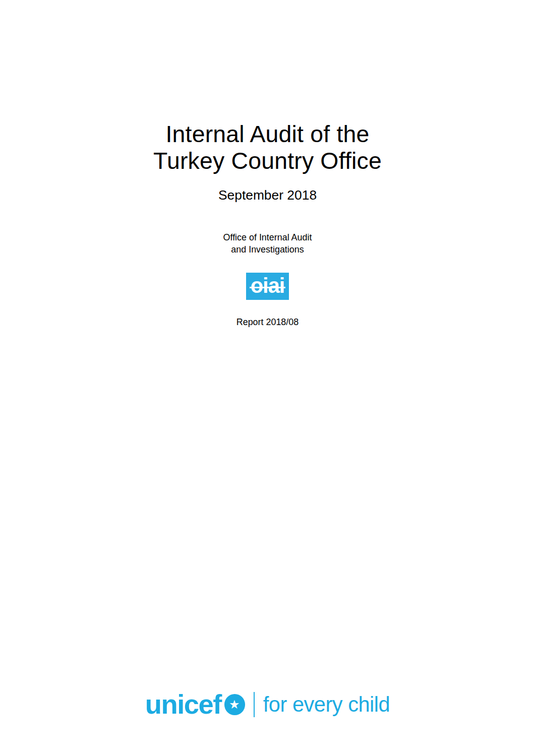Internal Audit of the
Turkey Country Office
September 2018
Office of Internal Audit
and Investigations
oiai
Report 2018/08
unicef ★ for every child